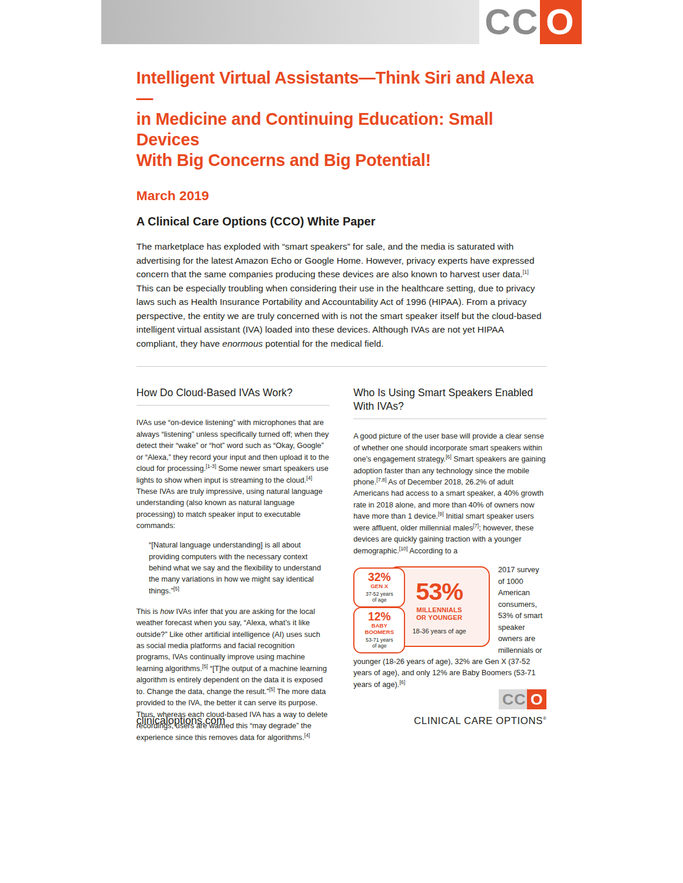CCO
Intelligent Virtual Assistants—Think Siri and Alexa—
in Medicine and Continuing Education: Small Devices
With Big Concerns and Big Potential!
March 2019
A Clinical Care Options (CCO) White Paper
The marketplace has exploded with “smart speakers” for sale, and the media is saturated with advertising for the latest Amazon Echo or Google Home. However, privacy experts have expressed concern that the same companies producing these devices are also known to harvest user data.[1] This can be especially troubling when considering their use in the healthcare setting, due to privacy laws such as Health Insurance Portability and Accountability Act of 1996 (HIPAA). From a privacy perspective, the entity we are truly concerned with is not the smart speaker itself but the cloud-based intelligent virtual assistant (IVA) loaded into these devices. Although IVAs are not yet HIPAA compliant, they have enormous potential for the medical field.
How Do Cloud-Based IVAs Work?
IVAs use “on-device listening” with microphones that are always “listening” unless specifically turned off; when they detect their “wake” or “hot” word such as “Okay, Google” or “Alexa,” they record your input and then upload it to the cloud for processing.[1-3] Some newer smart speakers use lights to show when input is streaming to the cloud.[4] These IVAs are truly impressive, using natural language understanding (also known as natural language processing) to match speaker input to executable commands:
“[Natural language understanding] is all about providing computers with the necessary context behind what we say and the flexibility to understand the many variations in how we might say identical things.”[5]
This is how IVAs infer that you are asking for the local weather forecast when you say, “Alexa, what’s it like outside?” Like other artificial intelligence (AI) uses such as social media platforms and facial recognition programs, IVAs continually improve using machine learning algorithms.[5] “[T]he output of a machine learning algorithm is entirely dependent on the data it is exposed to. Change the data, change the result.”[5] The more data provided to the IVA, the better it can serve its purpose. Thus, whereas each cloud-based IVA has a way to delete recordings, users are warned this “may degrade” the experience since this removes data for algorithms.[4]
Who Is Using Smart Speakers Enabled
With IVAs?
A good picture of the user base will provide a clear sense of whether one should incorporate smart speakers within one’s engagement strategy.[6] Smart speakers are gaining adoption faster than any technology since the mobile phone.[7,8] As of December 2018, 26.2% of adult Americans had access to a smart speaker, a 40% growth rate in 2018 alone, and more than 40% of owners now have more than 1 device.[9] Initial smart speaker users were affluent, older millennial males[7]; however, these devices are quickly gaining traction with a younger demographic.[10] According to a
53%
Millennials
or Younger
18-36 years of age
32%
Gen X
37-52 years
of age
12%
Baby
Boomers
53-71 years
of age
2017 survey of 1000 American consumers, 53% of smart speaker owners are millennials or younger (18-26 years of age), 32% are Gen X (37-52 years of age), and only 12% are Baby Boomers (53-71 years of age).[6]
clinicaloptions.com
CCO
CLINICAL CARE OPTIONS®